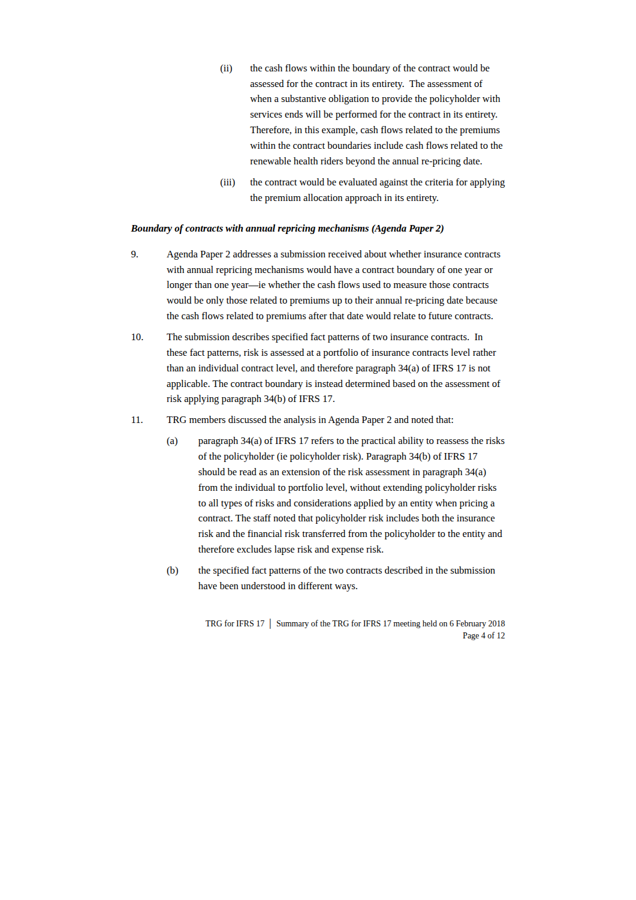(ii)
the cash flows within the boundary of the contract would be assessed for the contract in its entirety. The assessment of when a substantive obligation to provide the policyholder with services ends will be performed for the contract in its entirety. Therefore, in this example, cash flows related to the premiums within the contract boundaries include cash flows related to the renewable health riders beyond the annual re-pricing date.
(iii)
the contract would be evaluated against the criteria for applying the premium allocation approach in its entirety.
Boundary of contracts with annual repricing mechanisms (Agenda Paper 2)
9.
Agenda Paper 2 addresses a submission received about whether insurance contracts with annual repricing mechanisms would have a contract boundary of one year or longer than one year—ie whether the cash flows used to measure those contracts would be only those related to premiums up to their annual re-pricing date because the cash flows related to premiums after that date would relate to future contracts.
10.
The submission describes specified fact patterns of two insurance contracts. In these fact patterns, risk is assessed at a portfolio of insurance contracts level rather than an individual contract level, and therefore paragraph 34(a) of IFRS 17 is not applicable. The contract boundary is instead determined based on the assessment of risk applying paragraph 34(b) of IFRS 17.
11.
TRG members discussed the analysis in Agenda Paper 2 and noted that:
(a)
paragraph 34(a) of IFRS 17 refers to the practical ability to reassess the risks of the policyholder (ie policyholder risk). Paragraph 34(b) of IFRS 17 should be read as an extension of the risk assessment in paragraph 34(a) from the individual to portfolio level, without extending policyholder risks to all types of risks and considerations applied by an entity when pricing a contract. The staff noted that policyholder risk includes both the insurance risk and the financial risk transferred from the policyholder to the entity and therefore excludes lapse risk and expense risk.
(b)
the specified fact patterns of the two contracts described in the submission have been understood in different ways.
TRG for IFRS 17│Summary of the TRG for IFRS 17 meeting held on 6 February 2018
Page 4 of 12